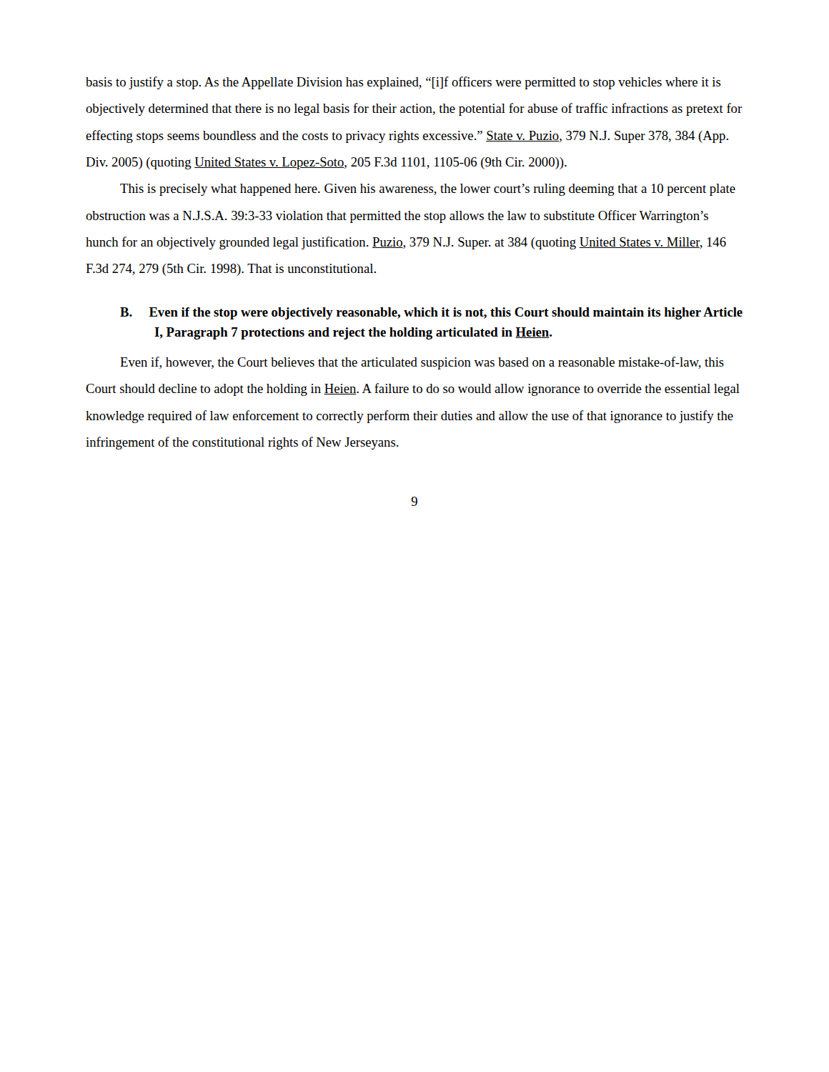basis to justify a stop. As the Appellate Division has explained, “[i]f officers were permitted to stop vehicles where it is objectively determined that there is no legal basis for their action, the potential for abuse of traffic infractions as pretext for effecting stops seems boundless and the costs to privacy rights excessive.” State v. Puzio, 379 N.J. Super 378, 384 (App. Div. 2005) (quoting United States v. Lopez-Soto, 205 F.3d 1101, 1105-06 (9th Cir. 2000)).
This is precisely what happened here. Given his awareness, the lower court’s ruling deeming that a 10 percent plate obstruction was a N.J.S.A. 39:3-33 violation that permitted the stop allows the law to substitute Officer Warrington’s hunch for an objectively grounded legal justification. Puzio, 379 N.J. Super. at 384 (quoting United States v. Miller, 146 F.3d 274, 279 (5th Cir. 1998). That is unconstitutional.
B. Even if the stop were objectively reasonable, which it is not, this Court should maintain its higher Article I, Paragraph 7 protections and reject the holding articulated in Heien.
Even if, however, the Court believes that the articulated suspicion was based on a reasonable mistake-of-law, this Court should decline to adopt the holding in Heien. A failure to do so would allow ignorance to override the essential legal knowledge required of law enforcement to correctly perform their duties and allow the use of that ignorance to justify the infringement of the constitutional rights of New Jerseyans.
9